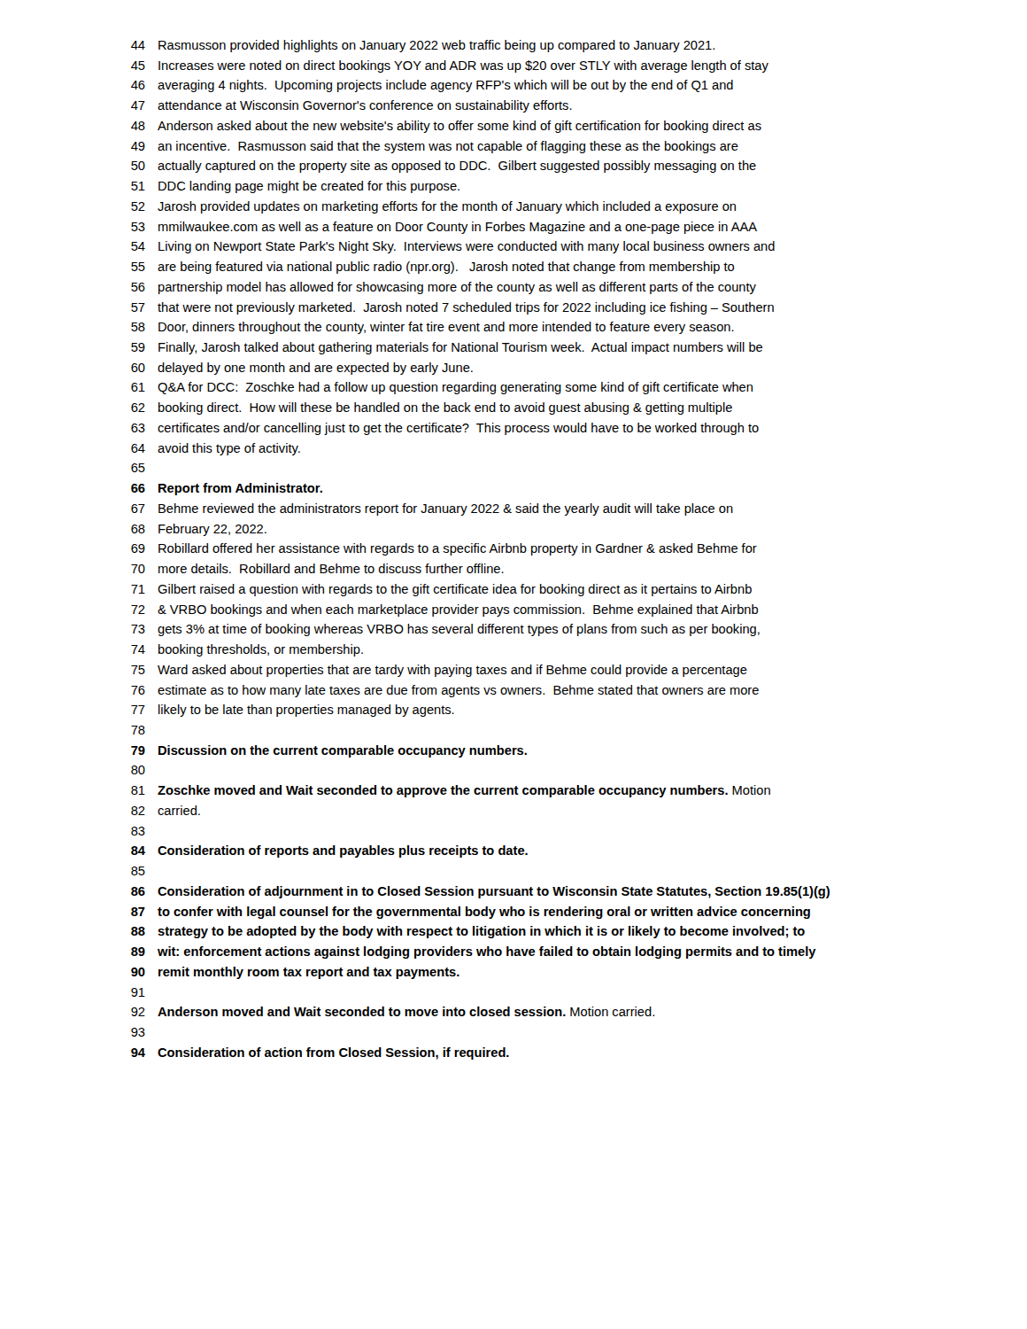Rasmusson provided highlights on January 2022 web traffic being up compared to January 2021.
Increases were noted on direct bookings YOY and ADR was up $20 over STLY with average length of stay
averaging 4 nights. Upcoming projects include agency RFP's which will be out by the end of Q1 and
attendance at Wisconsin Governor's conference on sustainability efforts.
Anderson asked about the new website's ability to offer some kind of gift certification for booking direct as
an incentive. Rasmusson said that the system was not capable of flagging these as the bookings are
actually captured on the property site as opposed to DDC. Gilbert suggested possibly messaging on the
DDC landing page might be created for this purpose.
Jarosh provided updates on marketing efforts for the month of January which included a exposure on
mmilwaukee.com as well as a feature on Door County in Forbes Magazine and a one-page piece in AAA
Living on Newport State Park's Night Sky. Interviews were conducted with many local business owners and
are being featured via national public radio (npr.org). Jarosh noted that change from membership to
partnership model has allowed for showcasing more of the county as well as different parts of the county
that were not previously marketed. Jarosh noted 7 scheduled trips for 2022 including ice fishing – Southern
Door, dinners throughout the county, winter fat tire event and more intended to feature every season.
Finally, Jarosh talked about gathering materials for National Tourism week. Actual impact numbers will be
delayed by one month and are expected by early June.
Q&A for DCC: Zoschke had a follow up question regarding generating some kind of gift certificate when
booking direct. How will these be handled on the back end to avoid guest abusing & getting multiple
certificates and/or cancelling just to get the certificate? This process would have to be worked through to
avoid this type of activity.
Report from Administrator.
Behme reviewed the administrators report for January 2022 & said the yearly audit will take place on
February 22, 2022.
Robillard offered her assistance with regards to a specific Airbnb property in Gardner & asked Behme for
more details. Robillard and Behme to discuss further offline.
Gilbert raised a question with regards to the gift certificate idea for booking direct as it pertains to Airbnb
& VRBO bookings and when each marketplace provider pays commission. Behme explained that Airbnb
gets 3% at time of booking whereas VRBO has several different types of plans from such as per booking,
booking thresholds, or membership.
Ward asked about properties that are tardy with paying taxes and if Behme could provide a percentage
estimate as to how many late taxes are due from agents vs owners. Behme stated that owners are more
likely to be late than properties managed by agents.
Discussion on the current comparable occupancy numbers.
Zoschke moved and Wait seconded to approve the current comparable occupancy numbers. Motion
carried.
Consideration of reports and payables plus receipts to date.
Consideration of adjournment in to Closed Session pursuant to Wisconsin State Statutes, Section 19.85(1)(g)
to confer with legal counsel for the governmental body who is rendering oral or written advice concerning
strategy to be adopted by the body with respect to litigation in which it is or likely to become involved; to
wit: enforcement actions against lodging providers who have failed to obtain lodging permits and to timely
remit monthly room tax report and tax payments.
Anderson moved and Wait seconded to move into closed session. Motion carried.
Consideration of action from Closed Session, if required.